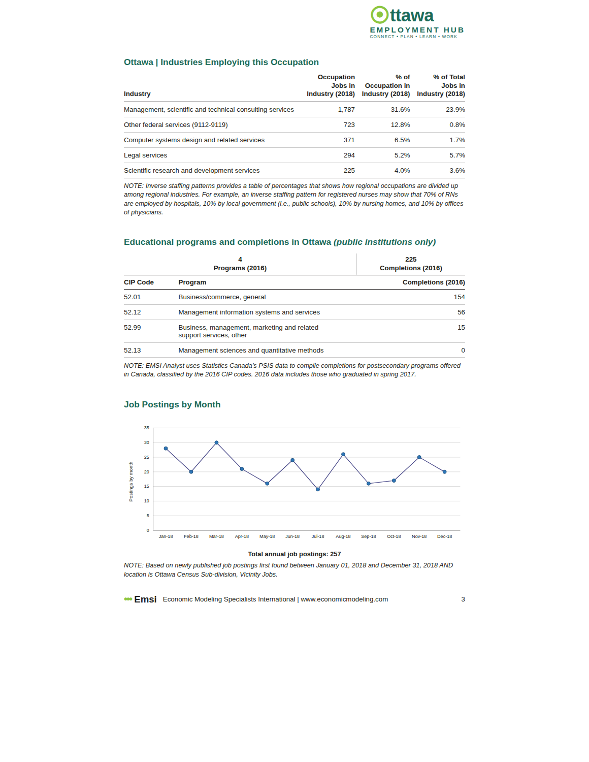⦿ttawa
EMPLOYMENT HUB
CONNECT • PLAN • LEARN • WORK
Ottawa | Industries Employing this Occupation
| Industry | Occupation Jobs in Industry (2018) | % of Occupation in Industry (2018) | % of Total Jobs in Industry (2018) |
| --- | --- | --- | --- |
| Management, scientific and technical consulting services | 1,787 | 31.6% | 23.9% |
| Other federal services (9112-9119) | 723 | 12.8% | 0.8% |
| Computer systems design and related services | 371 | 6.5% | 1.7% |
| Legal services | 294 | 5.2% | 5.7% |
| Scientific research and development services | 225 | 4.0% | 3.6% |
NOTE: Inverse staffing patterns provides a table of percentages that shows how regional occupations are divided up among regional industries. For example, an inverse staffing pattern for registered nurses may show that 70% of RNs are employed by hospitals, 10% by local government (i.e., public schools), 10% by nursing homes, and 10% by offices of physicians.
Educational programs and completions in Ottawa (public institutions only)
| 4 | 225 |
| Programs (2016) | Completions (2016) |
| CIP Code | Program | Completions (2016) |
| 52.01 | Business/commerce, general | 154 |
| 52.12 | Management information systems and services | 56 |
| 52.99 | Business, management, marketing and related support services, other | 15 |
| 52.13 | Management sciences and quantitative methods | 0 |
NOTE: EMSI Analyst uses Statistics Canada’s PSIS data to compile completions for postsecondary programs offered in Canada, classified by the 2016 CIP codes. 2016 data includes those who graduated in spring 2017.
Job Postings by Month
Postings by month 35 30 25 20 15 10 5 0 Jan-18 Feb-18 Mar-18 Apr-18 May-18 Jun-18 Jul-18 Aug-18 Sep-18 Oct-18 Nov-18 Dec-18
Total annual job postings: 257
NOTE: Based on newly published job postings first found between January 01, 2018 and December 31, 2018 AND location is Ottawa Census Sub-division, Vicinity Jobs.
••• Emsi
Economic Modeling Specialists International | www.economicmodeling.com
3